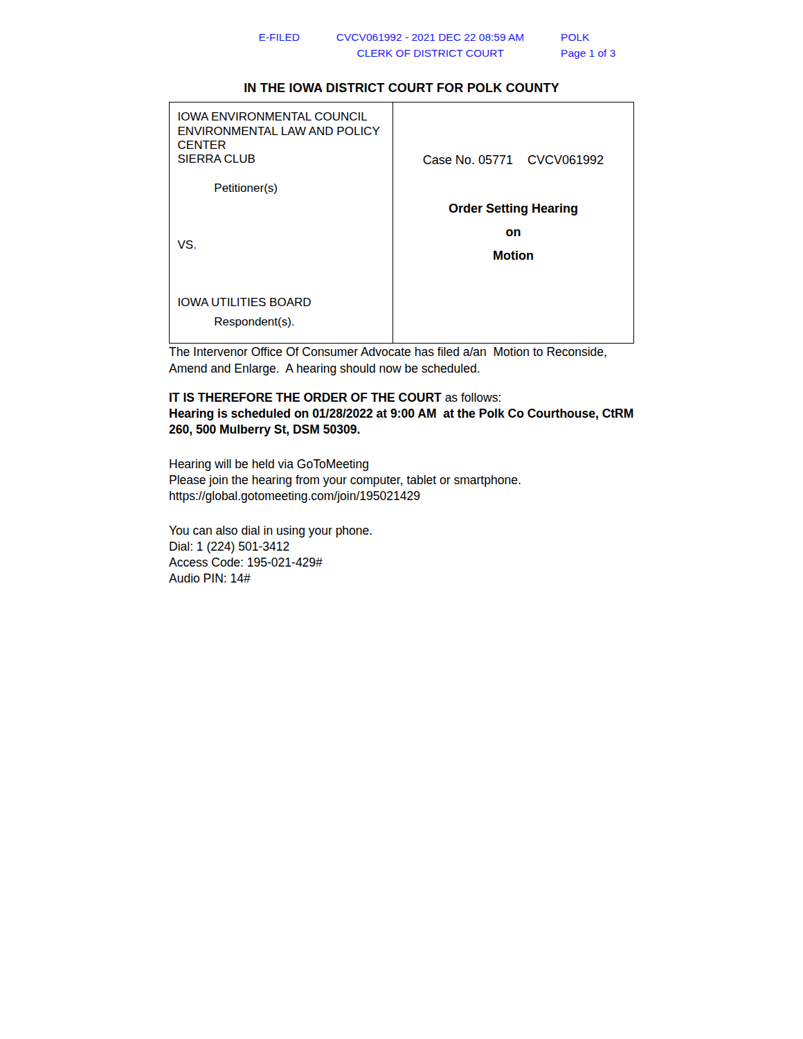| E-FILED | CVCV061992 - 2021 DEC 22 08:59 AM | POLK |
| | CLERK OF DISTRICT COURT | Page 1 of 3 |
IN THE IOWA DISTRICT COURT FOR POLK COUNTY
| IOWA ENVIRONMENTAL COUNCIL ENVIRONMENTAL LAW AND POLICY CENTER SIERRA CLUB Petitioner(s) VS. IOWA UTILITIES BOARD Respondent(s). | Case No. 05771 CVCV061992 Order Setting Hearing on Motion |
The Intervenor Office Of Consumer Advocate has filed a/an Motion to Reconside, Amend and Enlarge. A hearing should now be scheduled.
IT IS THEREFORE THE ORDER OF THE COURT as follows:
Hearing is scheduled on 01/28/2022 at 9:00 AM at the Polk Co Courthouse, CtRM 260, 500 Mulberry St, DSM 50309.
Hearing will be held via GoToMeeting
Please join the hearing from your computer, tablet or smartphone.
https://global.gotomeeting.com/join/195021429
You can also dial in using your phone.
Dial: 1 (224) 501-3412
Access Code: 195-021-429#
Audio PIN: 14#